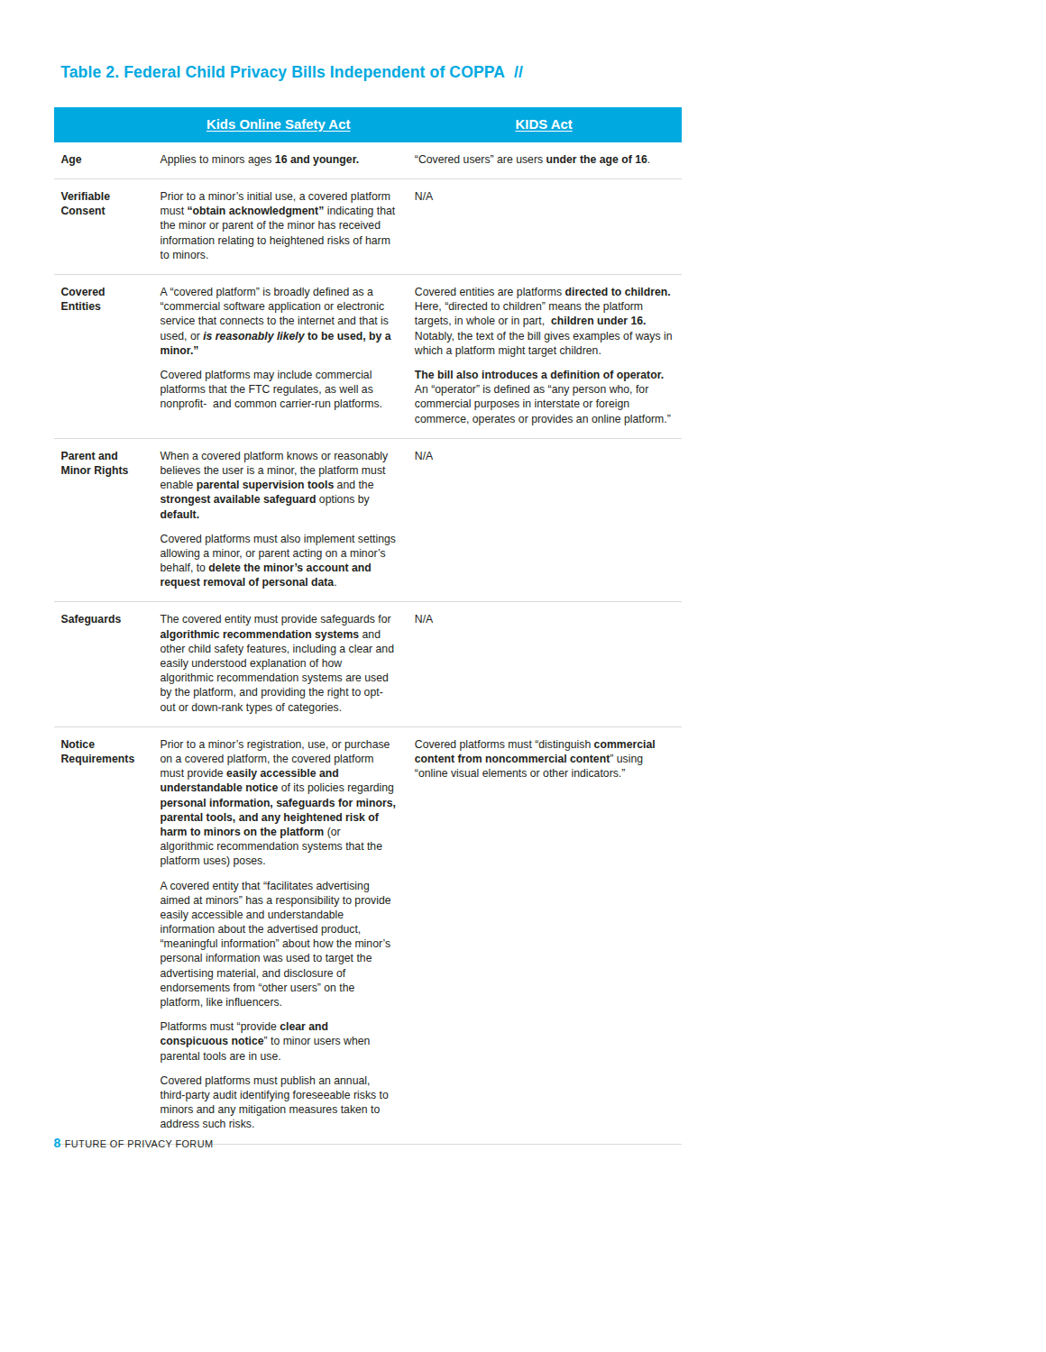Table 2. Federal Child Privacy Bills Independent of COPPA //
| | Kids Online Safety Act | KIDS Act |
| --- | --- | --- |
| Age | Applies to minors ages 16 and younger. | “Covered users” are users under the age of 16 . |
| Verifiable Consent | Prior to a minor’s initial use, a covered platform must “obtain acknowledgment” indicating that the minor or parent of the minor has received information relating to heightened risks of harm to minors. | N/A |
| Covered Entities | A “covered platform” is broadly defined as a “commercial software application or electronic service that connects to the internet and that is used, or is reasonably likely to be used, by a minor.” Covered platforms may include commercial platforms that the FTC regulates, as well as nonprofit- and common carrier-run platforms. | Covered entities are platforms directed to children. Here, “directed to children” means the platform targets, in whole or in part, children under 16. Notably, the text of the bill gives examples of ways in which a platform might target children. The bill also introduces a definition of operator. An “operator” is defined as “any person who, for commercial purposes in interstate or foreign commerce, operates or provides an online platform.” |
| Parent and Minor Rights | When a covered platform knows or reasonably believes the user is a minor, the platform must enable parental supervision tools and the strongest available safeguard options by default. Covered platforms must also implement settings allowing a minor, or parent acting on a minor’s behalf, to delete the minor’s account and request removal of personal data . | N/A |
| Safeguards | The covered entity must provide safeguards for algorithmic recommendation systems and other child safety features, including a clear and easily understood explanation of how algorithmic recommendation systems are used by the platform, and providing the right to opt-out or down-rank types of categories. | N/A |
| Notice Requirements | Prior to a minor’s registration, use, or purchase on a covered platform, the covered platform must provide easily accessible and understandable notice of its policies regarding personal information, safeguards for minors, parental tools, and any heightened risk of harm to minors on the platform (or algorithmic recommendation systems that the platform uses) poses. A covered entity that “facilitates advertising aimed at minors” has a responsibility to provide easily accessible and understandable information about the advertised product, “meaningful information” about how the minor’s personal information was used to target the advertising material, and disclosure of endorsements from “other users” on the platform, like influencers. Platforms must “provide clear and conspicuous notice ” to minor users when parental tools are in use. Covered platforms must publish an annual, third-party audit identifying foreseeable risks to minors and any mitigation measures taken to address such risks. | Covered platforms must “distinguish commercial content from noncommercial content ” using “online visual elements or other indicators.” |
8 FUTURE OF PRIVACY FORUM